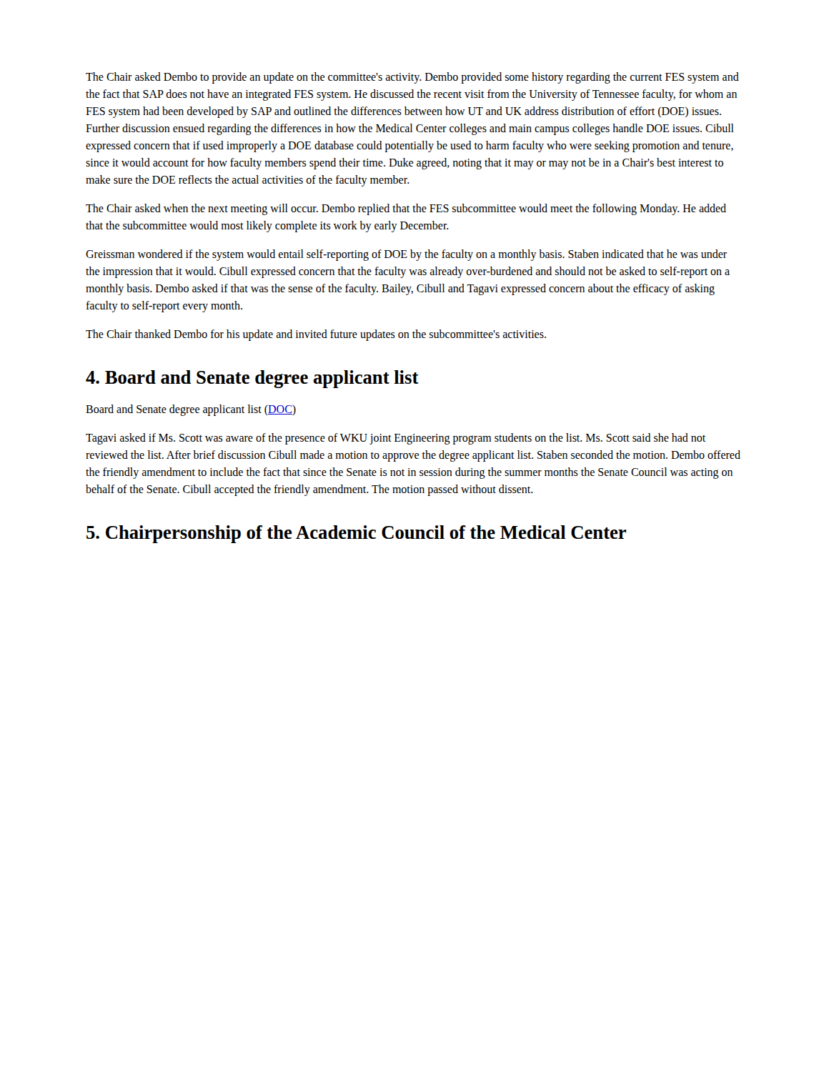The Chair asked Dembo to provide an update on the committee's activity. Dembo provided some history regarding the current FES system and the fact that SAP does not have an integrated FES system. He discussed the recent visit from the University of Tennessee faculty, for whom an FES system had been developed by SAP and outlined the differences between how UT and UK address distribution of effort (DOE) issues. Further discussion ensued regarding the differences in how the Medical Center colleges and main campus colleges handle DOE issues. Cibull expressed concern that if used improperly a DOE database could potentially be used to harm faculty who were seeking promotion and tenure, since it would account for how faculty members spend their time. Duke agreed, noting that it may or may not be in a Chair's best interest to make sure the DOE reflects the actual activities of the faculty member.
The Chair asked when the next meeting will occur. Dembo replied that the FES subcommittee would meet the following Monday. He added that the subcommittee would most likely complete its work by early December.
Greissman wondered if the system would entail self-reporting of DOE by the faculty on a monthly basis. Staben indicated that he was under the impression that it would. Cibull expressed concern that the faculty was already over-burdened and should not be asked to self-report on a monthly basis. Dembo asked if that was the sense of the faculty. Bailey, Cibull and Tagavi expressed concern about the efficacy of asking faculty to self-report every month.
The Chair thanked Dembo for his update and invited future updates on the subcommittee's activities.
4. Board and Senate degree applicant list
Board and Senate degree applicant list (DOC)
Tagavi asked if Ms. Scott was aware of the presence of WKU joint Engineering program students on the list. Ms. Scott said she had not reviewed the list. After brief discussion Cibull made a motion to approve the degree applicant list. Staben seconded the motion. Dembo offered the friendly amendment to include the fact that since the Senate is not in session during the summer months the Senate Council was acting on behalf of the Senate. Cibull accepted the friendly amendment. The motion passed without dissent.
5. Chairpersonship of the Academic Council of the Medical Center